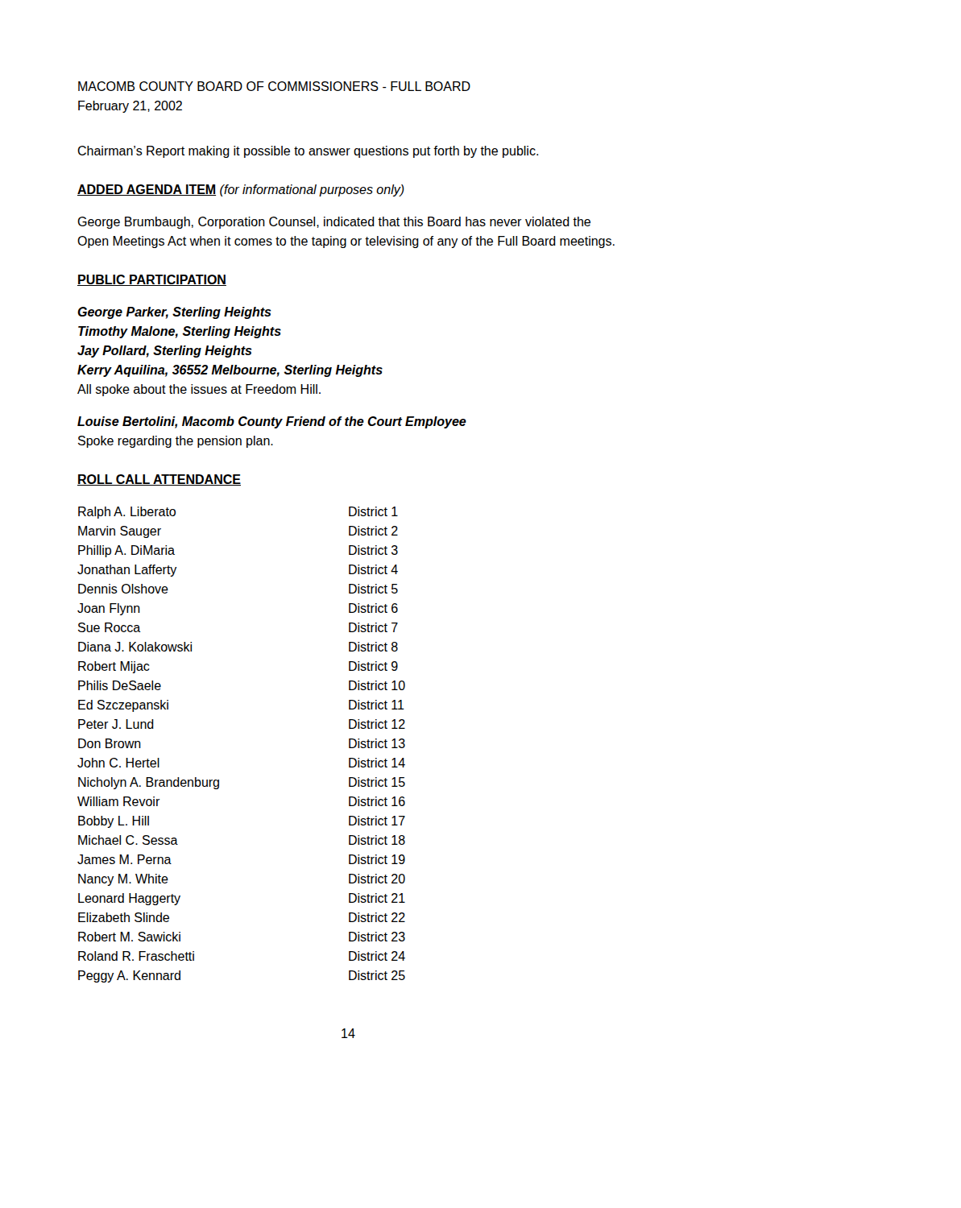MACOMB COUNTY BOARD OF COMMISSIONERS - FULL BOARD
February 21, 2002
Chairman’s Report making it possible to answer questions put forth by the public.
ADDED AGENDA ITEM
(for informational purposes only)
George Brumbaugh, Corporation Counsel, indicated that this Board has never violated the Open Meetings Act when it comes to the taping or televising of any of the Full Board meetings.
PUBLIC PARTICIPATION
George Parker, Sterling Heights
Timothy Malone, Sterling Heights
Jay Pollard, Sterling Heights
Kerry Aquilina, 36552 Melbourne, Sterling Heights
All spoke about the issues at Freedom Hill.
Louise Bertolini, Macomb County Friend of the Court Employee
Spoke regarding the pension plan.
ROLL CALL ATTENDANCE
| Ralph A. Liberato | District 1 |
| Marvin Sauger | District 2 |
| Phillip A. DiMaria | District 3 |
| Jonathan Lafferty | District 4 |
| Dennis Olshove | District 5 |
| Joan Flynn | District 6 |
| Sue Rocca | District 7 |
| Diana J. Kolakowski | District 8 |
| Robert Mijac | District 9 |
| Philis DeSaele | District 10 |
| Ed Szczepanski | District 11 |
| Peter J. Lund | District 12 |
| Don Brown | District 13 |
| John C. Hertel | District 14 |
| Nicholyn A. Brandenburg | District 15 |
| William Revoir | District 16 |
| Bobby L. Hill | District 17 |
| Michael C. Sessa | District 18 |
| James M. Perna | District 19 |
| Nancy M. White | District 20 |
| Leonard Haggerty | District 21 |
| Elizabeth Slinde | District 22 |
| Robert M. Sawicki | District 23 |
| Roland R. Fraschetti | District 24 |
| Peggy A. Kennard | District 25 |
14